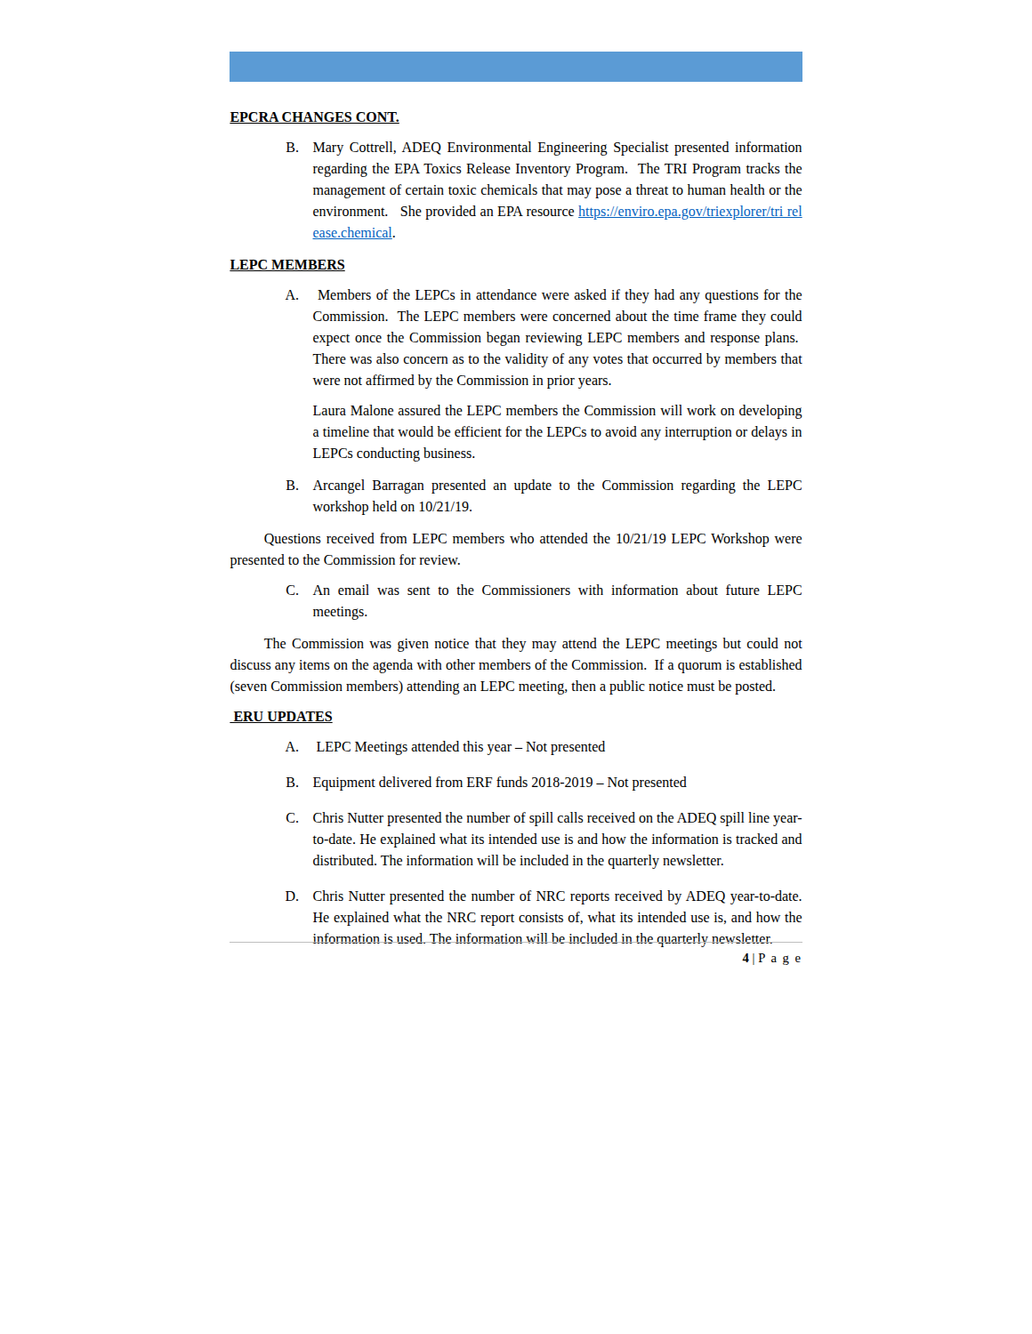EPCRA Changes Cont.
Mary Cottrell, ADEQ Environmental Engineering Specialist presented information regarding the EPA Toxics Release Inventory Program. The TRI Program tracks the management of certain toxic chemicals that may pose a threat to human health or the environment. She provided an EPA resource https://enviro.epa.gov/triexplorer/tri release.chemical.
LEPC Members
Members of the LEPCs in attendance were asked if they had any questions for the Commission. The LEPC members were concerned about the time frame they could expect once the Commission began reviewing LEPC members and response plans. There was also concern as to the validity of any votes that occurred by members that were not affirmed by the Commission in prior years.
Laura Malone assured the LEPC members the Commission will work on developing a timeline that would be efficient for the LEPCs to avoid any interruption or delays in LEPCs conducting business.
Arcangel Barragan presented an update to the Commission regarding the LEPC workshop held on 10/21/19.
Questions received from LEPC members who attended the 10/21/19 LEPC Workshop were presented to the Commission for review.
An email was sent to the Commissioners with information about future LEPC meetings.
The Commission was given notice that they may attend the LEPC meetings but could not discuss any items on the agenda with other members of the Commission. If a quorum is established (seven Commission members) attending an LEPC meeting, then a public notice must be posted.
ERU Updates
LEPC Meetings attended this year – Not presented
Equipment delivered from ERF funds 2018-2019 – Not presented
Chris Nutter presented the number of spill calls received on the ADEQ spill line year-to-date. He explained what its intended use is and how the information is tracked and distributed. The information will be included in the quarterly newsletter.
Chris Nutter presented the number of NRC reports received by ADEQ year-to-date. He explained what the NRC report consists of, what its intended use is, and how the information is used. The information will be included in the quarterly newsletter.
4 | P a g e